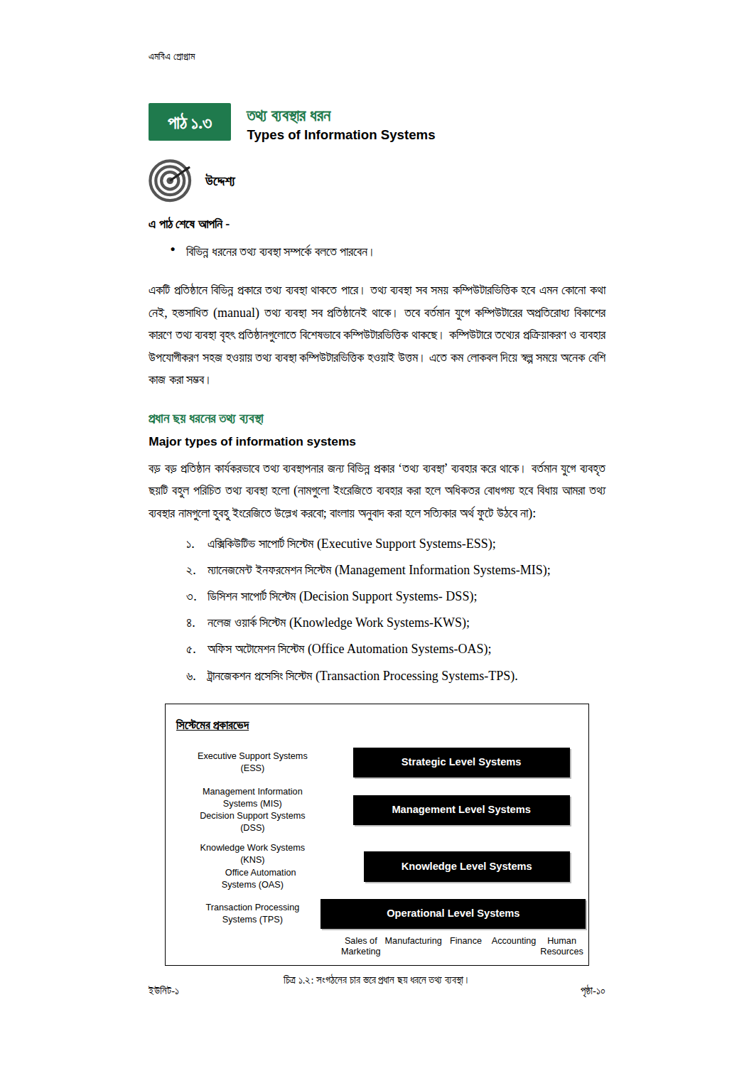এমবিএ প্রোগ্রাম
পাঠ ১.৩
তথ্য ব্যবস্থার ধরন
Types of Information Systems
উদ্দেশ্য
এ পাঠ শেষে আপনি -
বিভিন্ন ধরনের তথ্য ব্যবস্থা সম্পর্কে বলতে পারবেন।
একটি প্রতিষ্ঠানে বিভিন্ন প্রকারে তথ্য ব্যবস্থা থাকতে পারে। তথ্য ব্যবস্থা সব সময় কম্পিউটারভিত্তিক হবে এমন কোনো কথা নেই, হস্তসাধিত (manual) তথ্য ব্যবস্থা সব প্রতিষ্ঠানেই থাকে। তবে বর্তমান যুগে কম্পিউটারের অপ্রতিরোধ্য বিকাশের কারণে তথ্য ব্যবস্থা বৃহৎ প্রতিষ্ঠানগুলোতে বিশেষভাবে কম্পিউটারভিত্তিক থাকছে। কম্পিউটারে তথ্যের প্রক্রিয়াকরণ ও ব্যবহার উপযোগীকরণ সহজ হওয়ায় তথ্য ব্যবস্থা কম্পিউটারভিত্তিক হওয়াই উত্তম। এতে কম লোকবল দিয়ে স্বল্প সময়ে অনেক বেশি কাজ করা সম্ভব।
প্রধান ছয় ধরনের তথ্য ব্যবস্থা
Major types of information systems
বড় বড় প্রতিষ্ঠান কার্যকরভাবে তথ্য ব্যবস্থাপনার জন্য বিভিন্ন প্রকার ‘তথ্য ব্যবস্থা’ ব্যবহার করে থাকে। বর্তমান যুগে ব্যবহৃত ছয়টি বহুল পরিচিত তথ্য ব্যবস্থা হলো (নামগুলো ইংরেজিতে ব্যবহার করা হলে অধিকতর বোধগম্য হবে বিধায় আমরা তথ্য ব্যবস্থার নামগুলো হুবহু ইংরেজিতে উল্লেখ করবো; বাংলায় অনুবাদ করা হলে সত্যিকার অর্থ ফুটে উঠবে না):
১. এক্সিকিউটিভ সাপোর্ট সিস্টেম (Executive Support Systems-ESS);
২. ম্যানেজমেন্ট ইনফরমেশন সিস্টেম (Management Information Systems-MIS);
৩. ডিসিশন সাপোর্ট সিস্টেম (Decision Support Systems- DSS);
৪. নলেজ ওয়ার্ক সিস্টেম (Knowledge Work Systems-KWS);
৫. অফিস অটোমেশন সিস্টেম (Office Automation Systems-OAS);
৬. ট্রানজেকশন প্রসেসিং সিস্টেম (Transaction Processing Systems-TPS).
সিস্টেমের প্রকারভেদ
Executive Support Systems
(ESS)
Strategic Level Systems
Management Information
Systems (MIS)
Decision Support Systems
(DSS)
Management Level Systems
Knowledge Work Systems
(KNS)
Office Automation
Systems (OAS)
Knowledge Level Systems
Transaction Processing
Systems (TPS)
Operational Level Systems
Sales of
Marketing
Manufacturing
Finance
Accounting
Human
Resources
চিত্র ১.২: সংগঠনের চার স্তরে প্রধান ছয় ধরনে তথ্য ব্যবস্থা।
ইউনিট-১
পৃষ্ঠা-১০